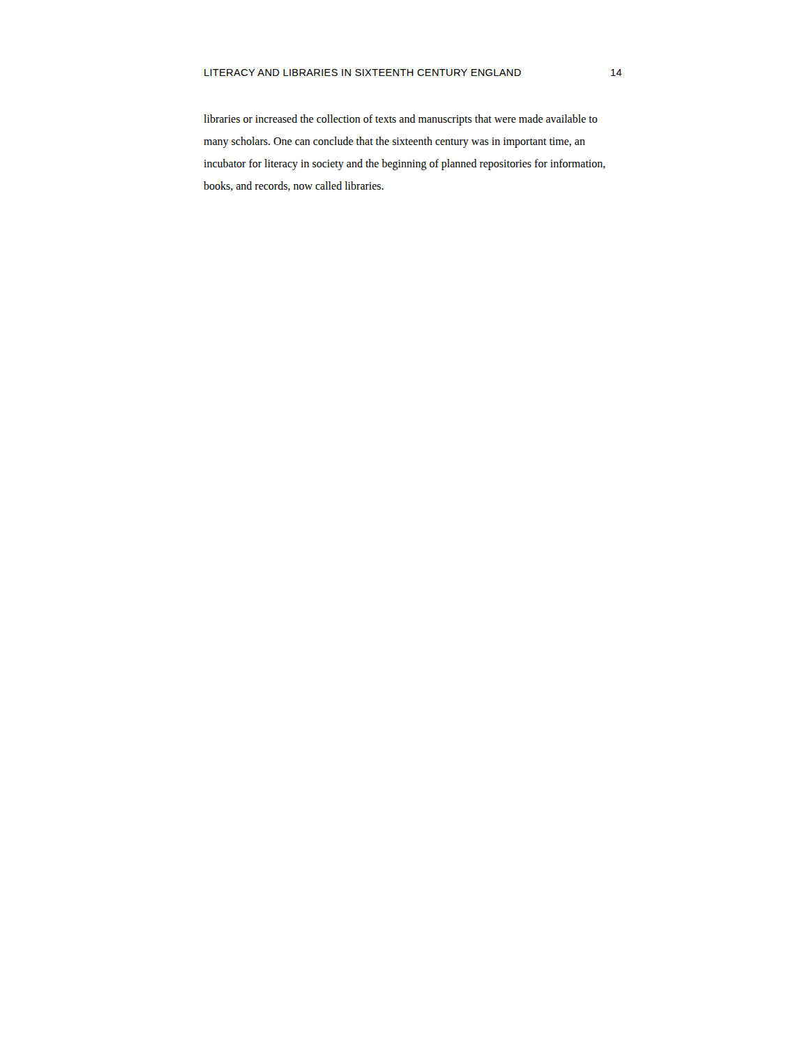Literacy and Libraries in Sixteenth Century England 14
libraries or increased the collection of texts and manuscripts that were made available to many scholars. One can conclude that the sixteenth century was in important time, an incubator for literacy in society and the beginning of planned repositories for information, books, and records, now called libraries.